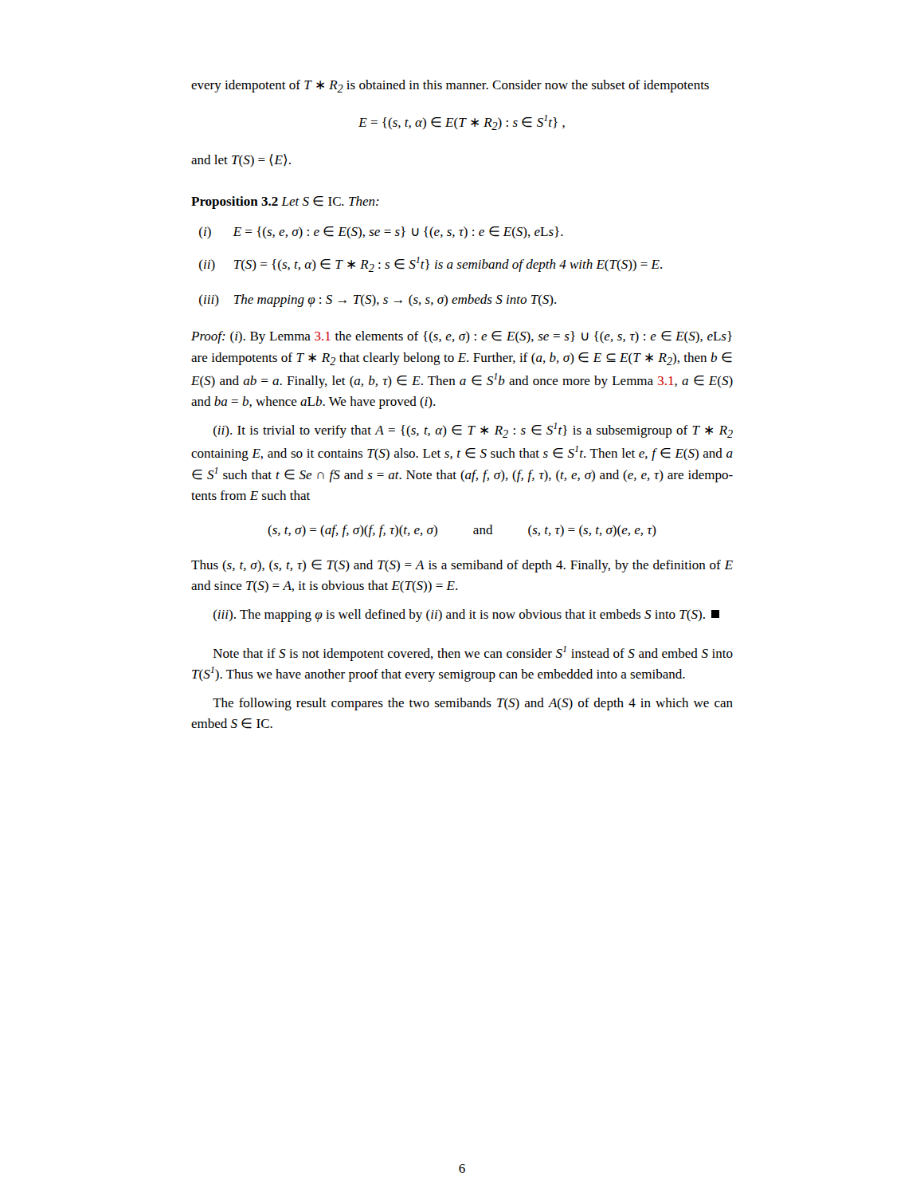every idempotent of T ∗ R2 is obtained in this manner. Consider now the subset of idempotents
E = {(s, t, α) ∈ E(T ∗ R2) : s ∈ S1t} ,
and let T(S) = ⟨E⟩.
Proposition 3.2 Let S ∈ IC. Then:
(i) E = {(s, e, σ) : e ∈ E(S), se = s} ∪ {(e, s, τ) : e ∈ E(S), eLs}.
(ii) T(S) = {(s, t, α) ∈ T ∗ R2 : s ∈ S1t} is a semiband of depth 4 with E(T(S)) = E.
(iii) The mapping φ : S → T(S), s → (s, s, σ) embeds S into T(S).
Proof: (i). By Lemma 3.1 the elements of {(s, e, σ) : e ∈ E(S), se = s} ∪ {(e, s, τ) : e ∈ E(S), eLs} are idempotents of T ∗ R2 that clearly belong to E. Further, if (a, b, σ) ∈ E ⊆ E(T ∗ R2), then b ∈ E(S) and ab = a. Finally, let (a, b, τ) ∈ E. Then a ∈ S1b and once more by Lemma 3.1, a ∈ E(S) and ba = b, whence aLb. We have proved (i).
(ii). It is trivial to verify that A = {(s, t, α) ∈ T ∗ R2 : s ∈ S1t} is a subsemigroup of T ∗ R2 containing E, and so it contains T(S) also. Let s, t ∈ S such that s ∈ S1t. Then let e, f ∈ E(S) and a ∈ S1 such that t ∈ Se ∩ fS and s = at. Note that (af, f, σ), (f, f, τ), (t, e, σ) and (e, e, τ) are idempotents from E such that
(s, t, σ) = (af, f, σ)(f, f, τ)(t, e, σ) and (s, t, τ) = (s, t, σ)(e, e, τ)
Thus (s, t, σ), (s, t, τ) ∈ T(S) and T(S) = A is a semiband of depth 4. Finally, by the definition of E and since T(S) = A, it is obvious that E(T(S)) = E.
(iii). The mapping φ is well defined by (ii) and it is now obvious that it embeds S into T(S).
Note that if S is not idempotent covered, then we can consider S1 instead of S and embed S into T(S1). Thus we have another proof that every semigroup can be embedded into a semiband.
The following result compares the two semibands T(S) and A(S) of depth 4 in which we can embed S ∈ IC.
6